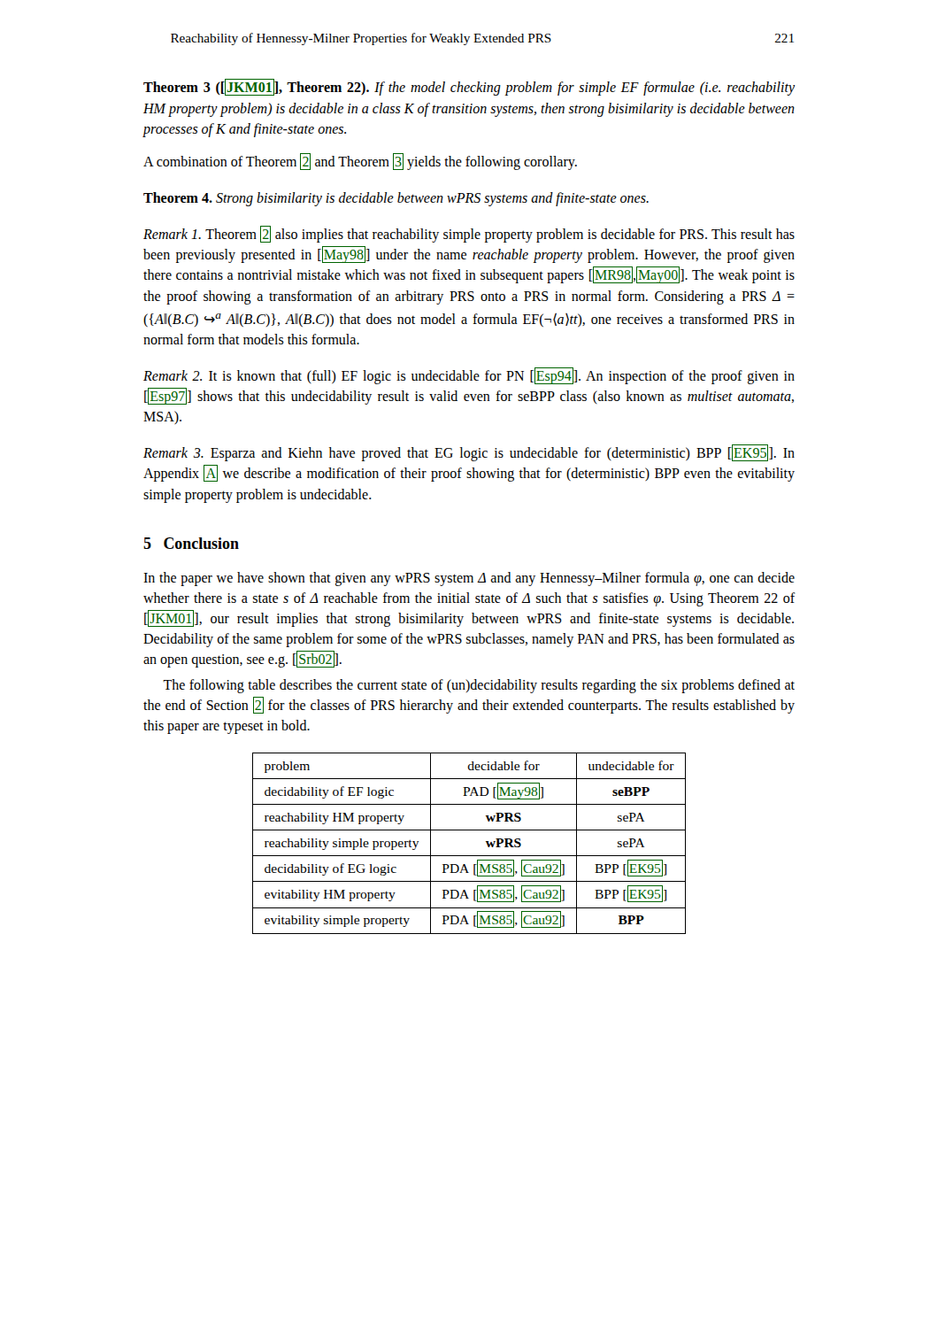Reachability of Hennessy-Milner Properties for Weakly Extended PRS 221
Theorem 3 ([JKM01], Theorem 22). If the model checking problem for simple EF formulae (i.e. reachability HM property problem) is decidable in a class K of transition systems, then strong bisimilarity is decidable between processes of K and finite-state ones.
A combination of Theorem 2 and Theorem 3 yields the following corollary.
Theorem 4. Strong bisimilarity is decidable between wPRS systems and finite-state ones.
Remark 1. Theorem 2 also implies that reachability simple property problem is decidable for PRS. This result has been previously presented in [May98] under the name reachable property problem. However, the proof given there contains a nontrivial mistake which was not fixed in subsequent papers [MR98,May00]. The weak point is the proof showing a transformation of an arbitrary PRS onto a PRS in normal form. Considering a PRS Δ = ({A‖(B.C) ↪a A‖(B.C)}, A‖(B.C)) that does not model a formula EF(¬⟨a⟩tt), one receives a transformed PRS in normal form that models this formula.
Remark 2. It is known that (full) EF logic is undecidable for PN [Esp94]. An inspection of the proof given in [Esp97] shows that this undecidability result is valid even for seBPP class (also known as multiset automata, MSA).
Remark 3. Esparza and Kiehn have proved that EG logic is undecidable for (deterministic) BPP [EK95]. In Appendix A we describe a modification of their proof showing that for (deterministic) BPP even the evitability simple property problem is undecidable.
5 Conclusion
In the paper we have shown that given any wPRS system Δ and any Hennessy–Milner formula φ, one can decide whether there is a state s of Δ reachable from the initial state of Δ such that s satisfies φ. Using Theorem 22 of [JKM01], our result implies that strong bisimilarity between wPRS and finite-state systems is decidable. Decidability of the same problem for some of the wPRS subclasses, namely PAN and PRS, has been formulated as an open question, see e.g. [Srb02].
The following table describes the current state of (un)decidability results regarding the six problems defined at the end of Section 2 for the classes of PRS hierarchy and their extended counterparts. The results established by this paper are typeset in bold.
| problem | decidable for | undecidable for |
| decidability of EF logic | PAD [ May98 ] | seBPP |
| reachability HM property | wPRS | sePA |
| reachability simple property | wPRS | sePA |
| decidability of EG logic | PDA [ MS85 , Cau92 ] | BPP [ EK95 ] |
| evitability HM property | PDA [ MS85 , Cau92 ] | BPP [ EK95 ] |
| evitability simple property | PDA [ MS85 , Cau92 ] | BPP |